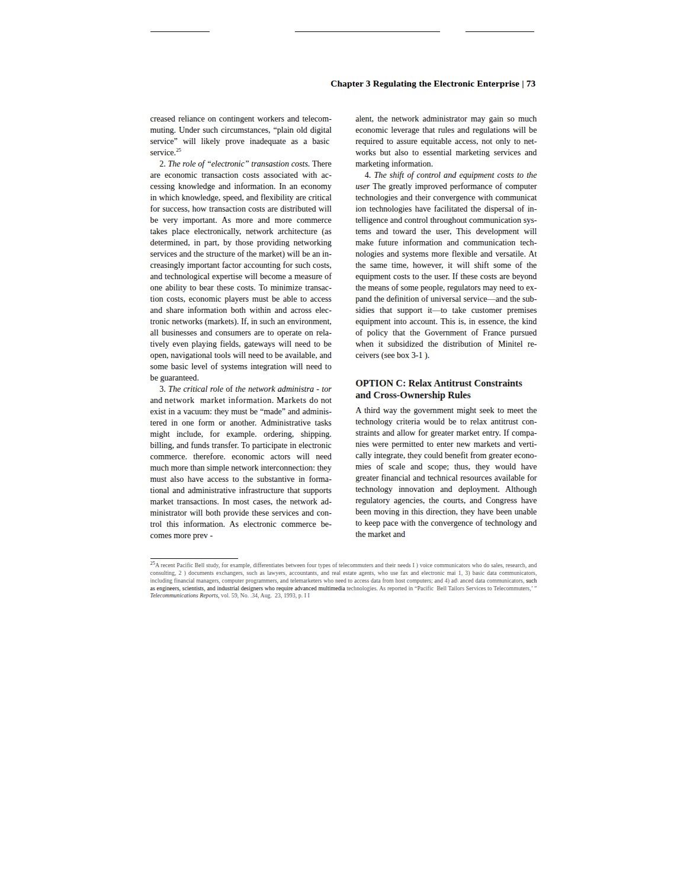Chapter 3 Regulating the Electronic Enterprise | 73
creased reliance on contingent workers and telecommuting. Under such circumstances, “plain old digital service” will likely prove inadequate as a basic service.25
2. The role of “electronic” transastion costs. There are economic transaction costs associated with accessing knowledge and information. In an economy in which knowledge, speed, and flexibility are critical for success, how transaction costs are distributed will be very important. As more and more commerce takes place electronically, network architecture (as determined, in part, by those providing networking services and the structure of the market) will be an increasingly important factor accounting for such costs, and technological expertise will become a measure of one ability to bear these costs. To minimize transaction costs, economic players must be able to access and share information both within and across electronic networks (markets). If, in such an environment, all businesses and consumers are to operate on relatively even playing fields, gateways will need to be open, navigational tools will need to be available, and some basic level of systems integration will need to be guaranteed.
3. The critical role of the network administra - tor and network market information. Markets do not exist in a vacuum: they must be “made” and administered in one form or another. Administrative tasks might include, for example. ordering, shipping. billing, and funds transfer. To participate in electronic commerce. therefore. economic actors will need much more than simple network interconnection: they must also have access to the substantive in formational and administrative infrastructure that supports market transactions. In most cases, the network administrator will both provide these services and control this information. As electronic commerce becomes more prev -
alent, the network administrator may gain so much economic leverage that rules and regulations will be required to assure equitable access, not only to networks but also to essential marketing services and marketing information.
4. The shift of control and equipment costs to the user The greatly improved performance of computer technologies and their convergence with communicat ion technologies have facilitated the dispersal of intelligence and control throughout communication systems and toward the user, This development will make future information and communication technologies and systems more flexible and versatile. At the same time, however, it will shift some of the equipment costs to the user. If these costs are beyond the means of some people, regulators may need to expand the definition of universal service—and the subsidies that support it—to take customer premises equipment into account. This is, in essence, the kind of policy that the Government of France pursued when it subsidized the distribution of Minitel receivers (see box 3-1 ).
OPTION C: Relax Antitrust Constraints
and Cross-Ownership Rules
A third way the government might seek to meet the technology criteria would be to relax antitrust constraints and allow for greater market entry. If companies were permitted to enter new markets and vertically integrate, they could benefit from greater economies of scale and scope; thus, they would have greater financial and technical resources available for technology innovation and deployment. Although regulatory agencies, the courts, and Congress have been moving in this direction, they have been unable to keep pace with the convergence of technology and the market and
25A recent Pacific Bell study, for example, differentiates between four types of telecommuters and their needs I ) voice communicators who do sales, research, and consulting, 2 ) documents exchangers, such as lawyers, accountants, and real estate agents, who use fax and electronic mai 1, 3) basic data communicators, including financial managers, computer programmers, and telemarketers who need to access data from host computers; and 4) ad\ anced data communicators, such as engineers, scientists, and industrial designers who require advanced multimedia technologies. As reported in “Pacific Bell Tailors Services to Telecommuters,’ ” Telecommunications Reports, vol. 59, No. .34, Aug. 23, 1993, p. I I